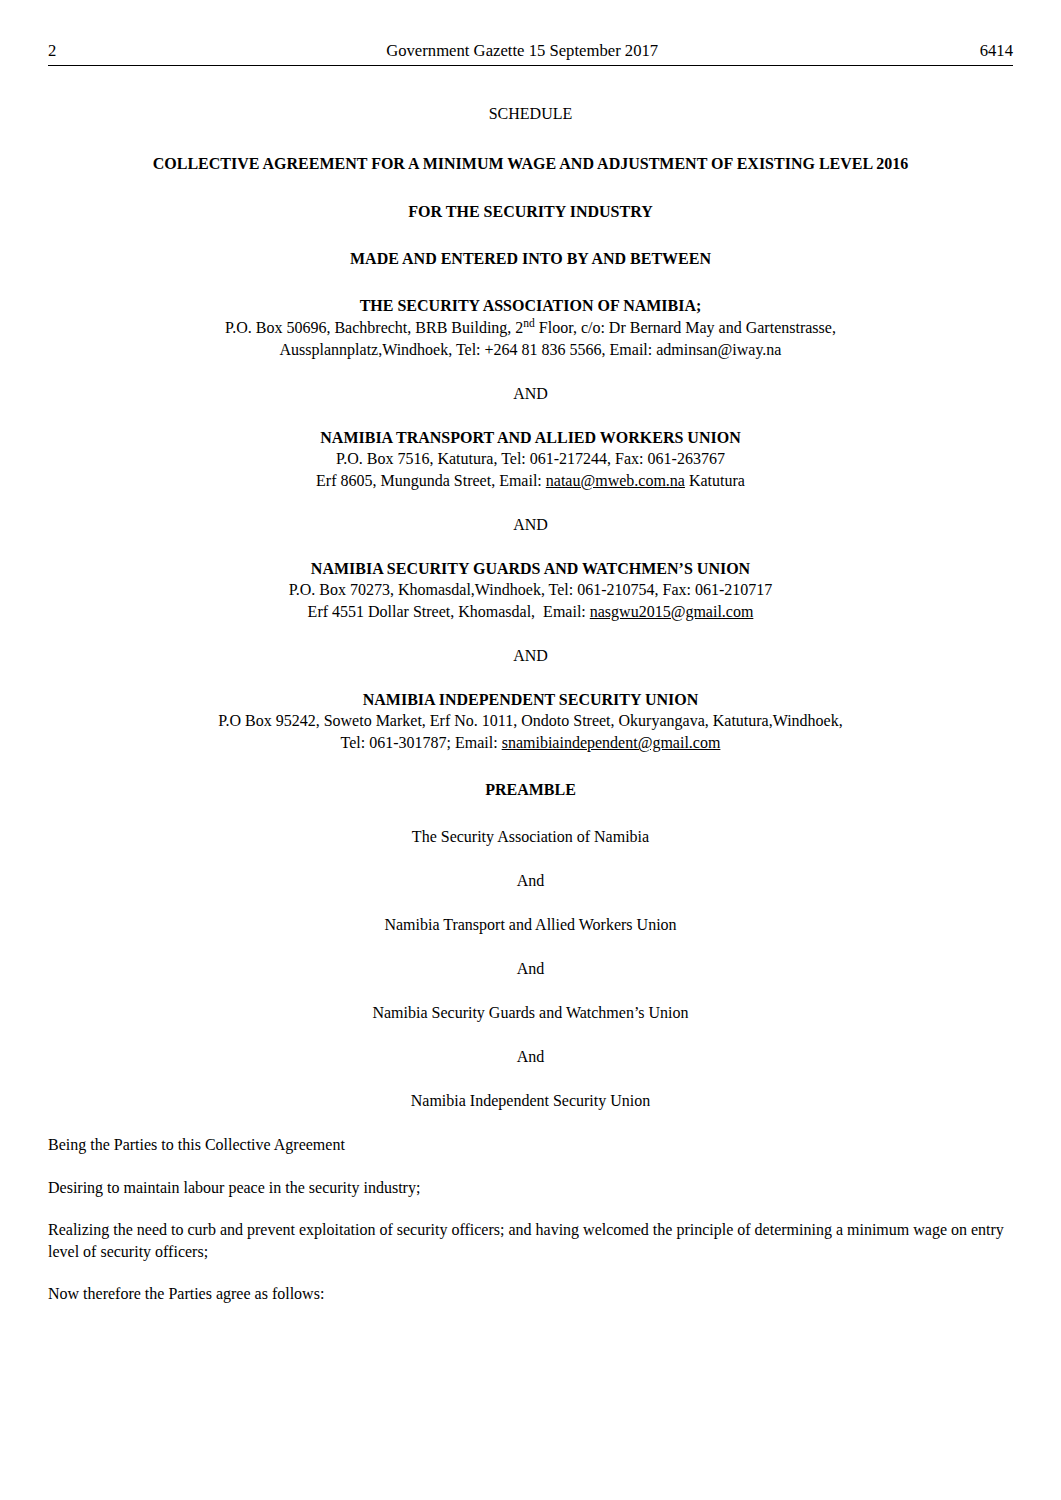2 Government Gazette 15 September 2017 6414
SCHEDULE
Collective Agreement for a Minimum Wage and Adjustment of Existing Level 2016
For the Security Industry
Made and Entered into by and Between
The Security Association of Namibia;
P.O. Box 50696, Bachbrecht, BRB Building, 2nd Floor, c/o: Dr Bernard May and Gartenstrasse,
Aussplannplatz,Windhoek, Tel: +264 81 836 5566, Email: adminsan@iway.na
AND
Namibia Transport and Allied Workers Union
P.O. Box 7516, Katutura, Tel: 061-217244, Fax: 061-263767
Erf 8605, Mungunda Street, Email: natau@mweb.com.na Katutura
AND
Namibia Security Guards and Watchmen’s Union
P.O. Box 70273, Khomasdal,Windhoek, Tel: 061-210754, Fax: 061-210717
Erf 4551 Dollar Street, Khomasdal, Email: nasgwu2015@gmail.com
AND
Namibia Independent Security Union
P.O Box 95242, Soweto Market, Erf No. 1011, Ondoto Street, Okuryangava, Katutura,Windhoek,
Tel: 061-301787; Email: snamibiaindependent@gmail.com
Preamble
The Security Association of Namibia
And
Namibia Transport and Allied Workers Union
And
Namibia Security Guards and Watchmen’s Union
And
Namibia Independent Security Union
Being the Parties to this Collective Agreement
Desiring to maintain labour peace in the security industry;
Realizing the need to curb and prevent exploitation of security officers; and having welcomed the principle of determining a minimum wage on entry level of security officers;
Now therefore the Parties agree as follows: